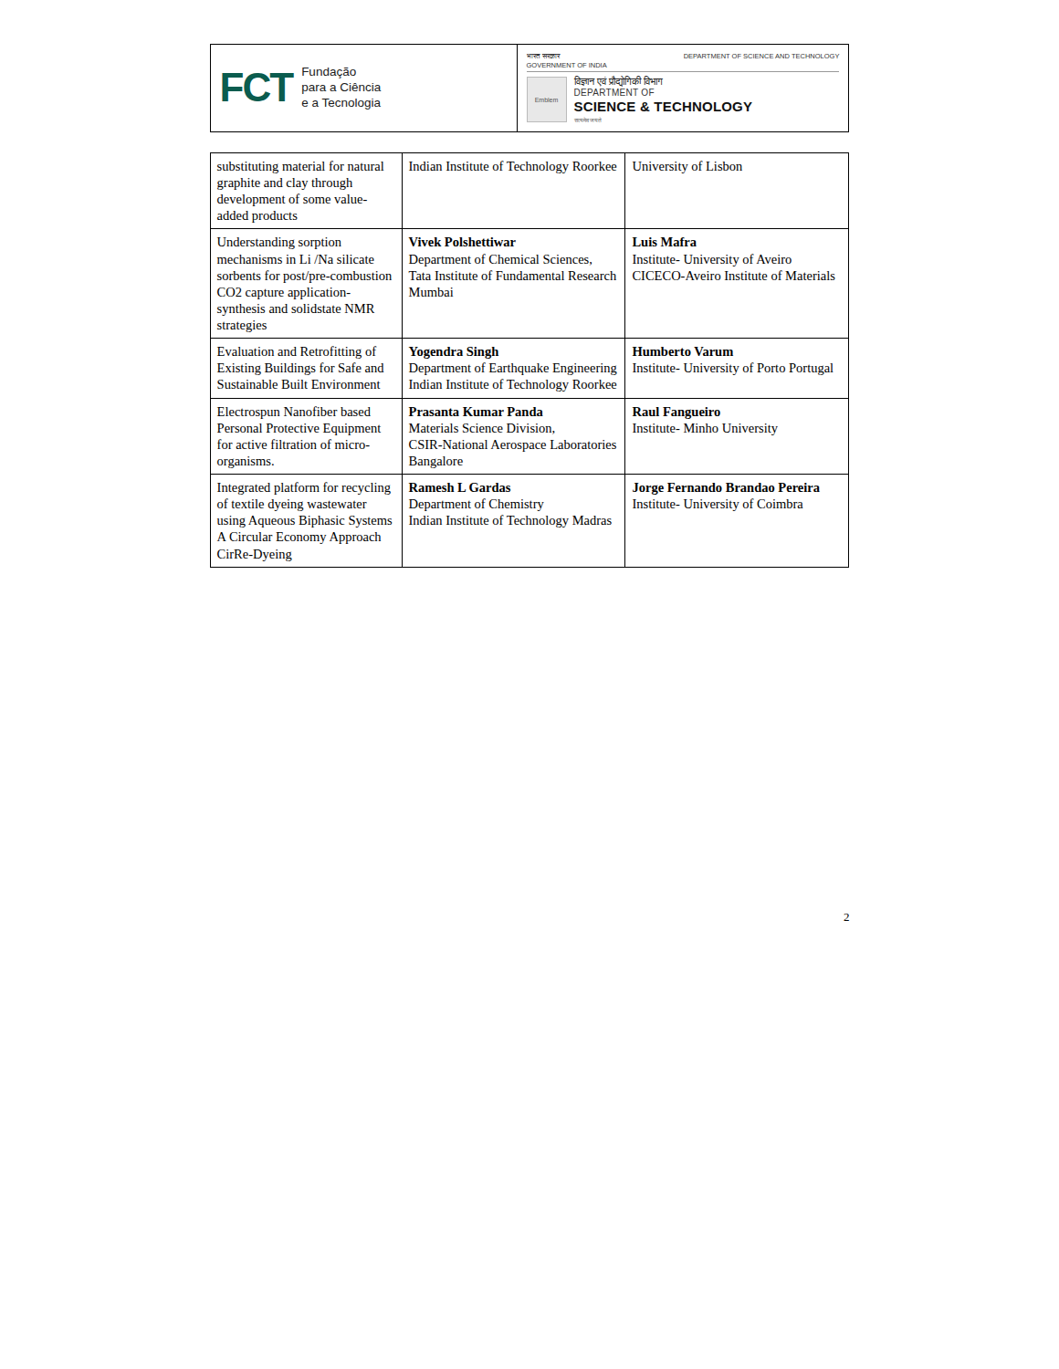| FCT Fundação para a Ciência e a Tecnologia | भारत सरकार GOVERNMENT OF INDIA DEPARTMENT OF SCIENCE AND TECHNOLOGY Emblem विज्ञान एवं प्रौद्योगिकी विभाग DEPARTMENT OF SCIENCE & TECHNOLOGY सत्यमेव जयते |
| substituting material for natural graphite and clay through development of some value-added products | Indian Institute of Technology Roorkee | University of Lisbon |
| Understanding sorption mechanisms in Li /Na silicate sorbents for post/pre-combustion CO2 capture application- synthesis and solidstate NMR strategies | Vivek Polshettiwar Department of Chemical Sciences, Tata Institute of Fundamental Research Mumbai | Luis Mafra Institute- University of Aveiro CICECO-Aveiro Institute of Materials |
| Evaluation and Retrofitting of Existing Buildings for Safe and Sustainable Built Environment | Yogendra Singh Department of Earthquake Engineering Indian Institute of Technology Roorkee | Humberto Varum Institute- University of Porto Portugal |
| Electrospun Nanofiber based Personal Protective Equipment for active filtration of micro-organisms. | Prasanta Kumar Panda Materials Science Division, CSIR-National Aerospace Laboratories Bangalore | Raul Fangueiro Institute- Minho University |
| Integrated platform for recycling of textile dyeing wastewater using Aqueous Biphasic Systems A Circular Economy Approach CirRe-Dyeing | Ramesh L Gardas Department of Chemistry Indian Institute of Technology Madras | Jorge Fernando Brandao Pereira Institute- University of Coimbra |
2